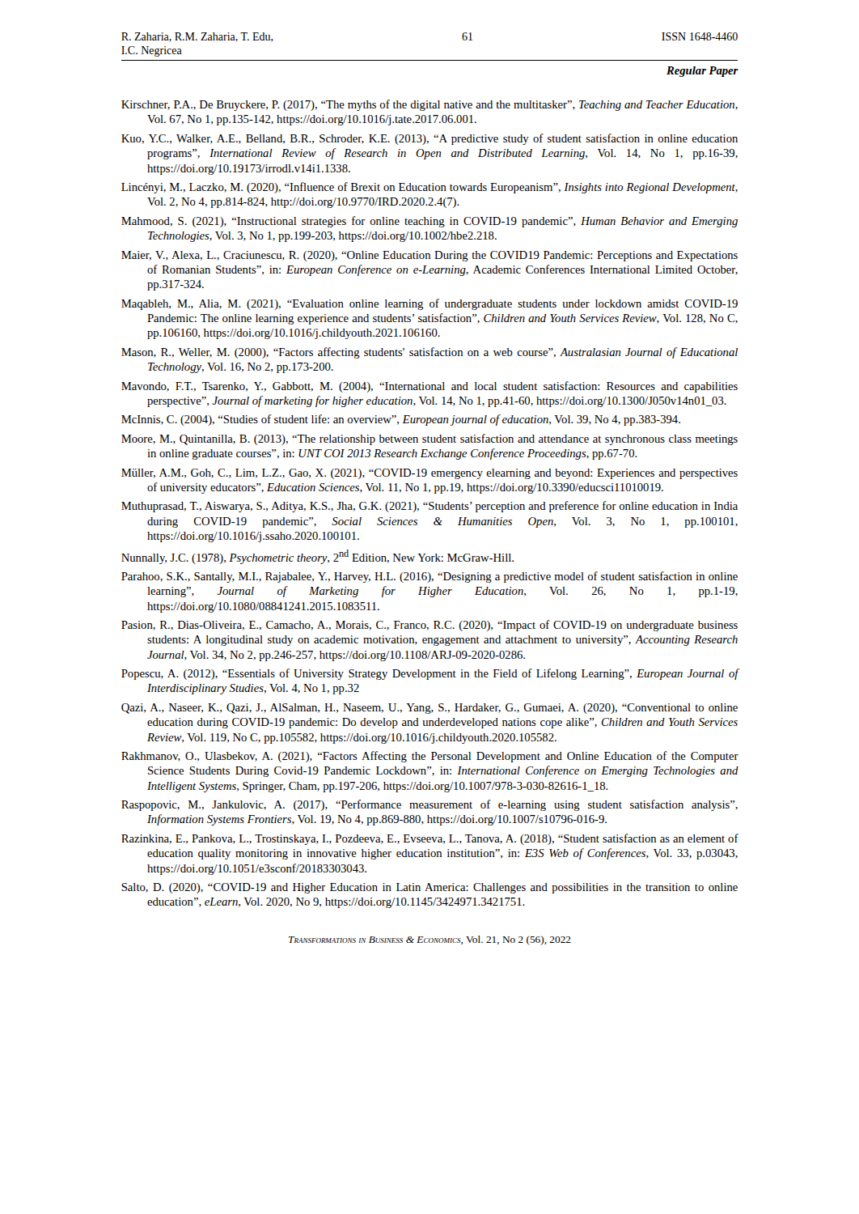R. Zaharia, R.M. Zaharia, T. Edu,
I.C. Negricea
61
ISSN 1648-4460
Regular Paper
Kirschner, P.A., De Bruyckere, P. (2017), “The myths of the digital native and the multitasker”, Teaching and Teacher Education, Vol. 67, No 1, pp.135-142, https://doi.org/10.1016/j.tate.2017.06.001.
Kuo, Y.C., Walker, A.E., Belland, B.R., Schroder, K.E. (2013), “A predictive study of student satisfaction in online education programs”, International Review of Research in Open and Distributed Learning, Vol. 14, No 1, pp.16-39, https://doi.org/10.19173/irrodl.v14i1.1338.
Lincényi, M., Laczko, M. (2020), “Influence of Brexit on Education towards Europeanism”, Insights into Regional Development, Vol. 2, No 4, pp.814-824, http://doi.org/10.9770/IRD.2020.2.4(7).
Mahmood, S. (2021), “Instructional strategies for online teaching in COVID-19 pandemic”, Human Behavior and Emerging Technologies, Vol. 3, No 1, pp.199-203, https://doi.org/10.1002/hbe2.218.
Maier, V., Alexa, L., Craciunescu, R. (2020), “Online Education During the COVID19 Pandemic: Perceptions and Expectations of Romanian Students”, in: European Conference on e-Learning, Academic Conferences International Limited October, pp.317-324.
Maqableh, M., Alia, M. (2021), “Evaluation online learning of undergraduate students under lockdown amidst COVID-19 Pandemic: The online learning experience and students’ satisfaction”, Children and Youth Services Review, Vol. 128, No C, pp.106160, https://doi.org/10.1016/j.childyouth.2021.106160.
Mason, R., Weller, M. (2000), “Factors affecting students' satisfaction on a web course”, Australasian Journal of Educational Technology, Vol. 16, No 2, pp.173-200.
Mavondo, F.T., Tsarenko, Y., Gabbott, M. (2004), “International and local student satisfaction: Resources and capabilities perspective”, Journal of marketing for higher education, Vol. 14, No 1, pp.41-60, https://doi.org/10.1300/J050v14n01_03.
McInnis, C. (2004), “Studies of student life: an overview”, European journal of education, Vol. 39, No 4, pp.383-394.
Moore, M., Quintanilla, B. (2013), “The relationship between student satisfaction and attendance at synchronous class meetings in online graduate courses”, in: UNT COI 2013 Research Exchange Conference Proceedings, pp.67-70.
Müller, A.M., Goh, C., Lim, L.Z., Gao, X. (2021), “COVID-19 emergency elearning and beyond: Experiences and perspectives of university educators”, Education Sciences, Vol. 11, No 1, pp.19, https://doi.org/10.3390/educsci11010019.
Muthuprasad, T., Aiswarya, S., Aditya, K.S., Jha, G.K. (2021), “Students’ perception and preference for online education in India during COVID-19 pandemic”, Social Sciences & Humanities Open, Vol. 3, No 1, pp.100101, https://doi.org/10.1016/j.ssaho.2020.100101.
Nunnally, J.C. (1978), Psychometric theory, 2nd Edition, New York: McGraw-Hill.
Parahoo, S.K., Santally, M.I., Rajabalee, Y., Harvey, H.L. (2016), “Designing a predictive model of student satisfaction in online learning”, Journal of Marketing for Higher Education, Vol. 26, No 1, pp.1-19, https://doi.org/10.1080/08841241.2015.1083511.
Pasion, R., Dias-Oliveira, E., Camacho, A., Morais, C., Franco, R.C. (2020), “Impact of COVID-19 on undergraduate business students: A longitudinal study on academic motivation, engagement and attachment to university”, Accounting Research Journal, Vol. 34, No 2, pp.246-257, https://doi.org/10.1108/ARJ-09-2020-0286.
Popescu, A. (2012), “Essentials of University Strategy Development in the Field of Lifelong Learning”, European Journal of Interdisciplinary Studies, Vol. 4, No 1, pp.32
Qazi, A., Naseer, K., Qazi, J., AlSalman, H., Naseem, U., Yang, S., Hardaker, G., Gumaei, A. (2020), “Conventional to online education during COVID-19 pandemic: Do develop and underdeveloped nations cope alike”, Children and Youth Services Review, Vol. 119, No C, pp.105582, https://doi.org/10.1016/j.childyouth.2020.105582.
Rakhmanov, O., Ulasbekov, A. (2021), “Factors Affecting the Personal Development and Online Education of the Computer Science Students During Covid-19 Pandemic Lockdown”, in: International Conference on Emerging Technologies and Intelligent Systems, Springer, Cham, pp.197-206, https://doi.org/10.1007/978-3-030-82616-1_18.
Raspopovic, M., Jankulovic, A. (2017), “Performance measurement of e-learning using student satisfaction analysis”, Information Systems Frontiers, Vol. 19, No 4, pp.869-880, https://doi.org/10.1007/s10796-016-9.
Razinkina, E., Pankova, L., Trostinskaya, I., Pozdeeva, E., Evseeva, L., Tanova, A. (2018), “Student satisfaction as an element of education quality monitoring in innovative higher education institution”, in: E3S Web of Conferences, Vol. 33, p.03043, https://doi.org/10.1051/e3sconf/20183303043.
Salto, D. (2020), “COVID-19 and Higher Education in Latin America: Challenges and possibilities in the transition to online education”, eLearn, Vol. 2020, No 9, https://doi.org/10.1145/3424971.3421751.
Transformations in Business & Economics, Vol. 21, No 2 (56), 2022